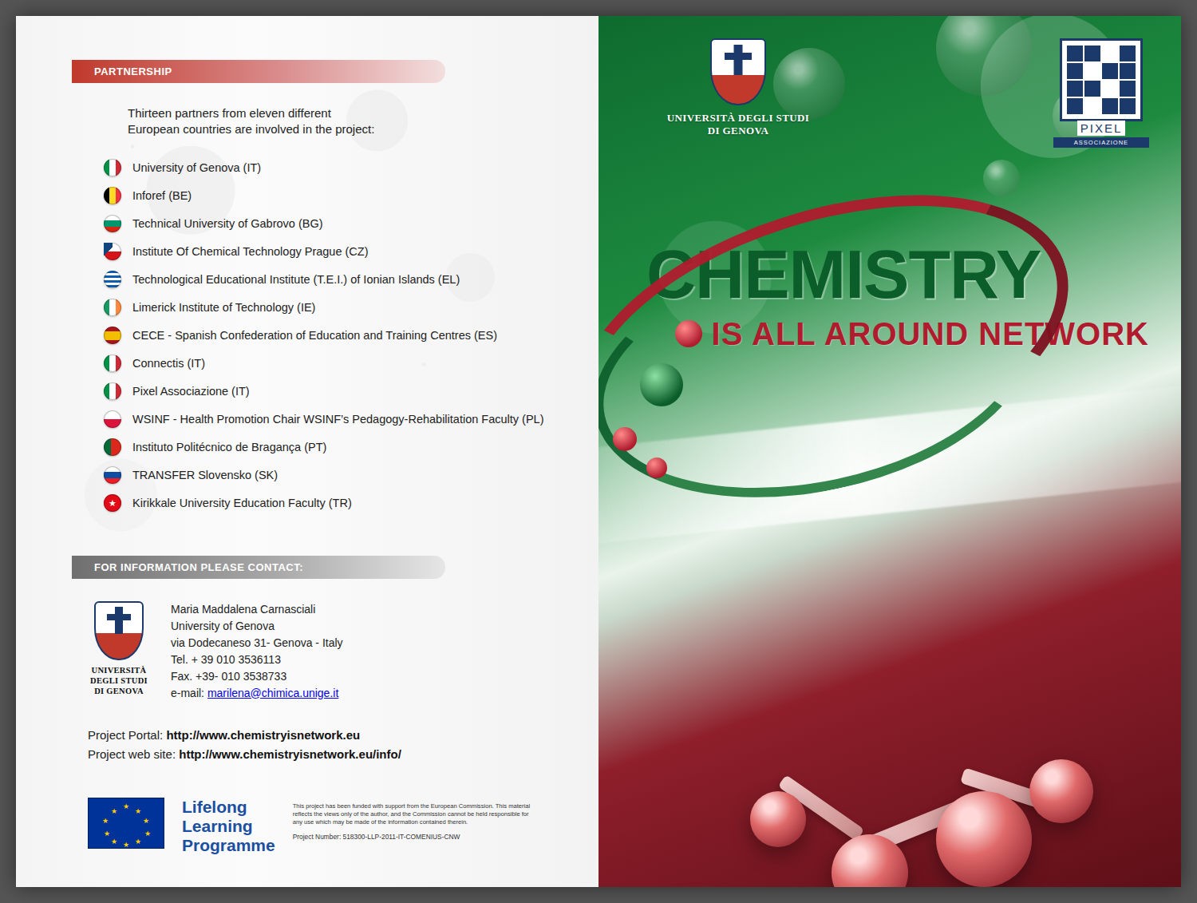Partnership
Thirteen partners from eleven different
European countries are involved in the project:
University of Genova (IT)
Inforef (BE)
Technical University of Gabrovo (BG)
Institute Of Chemical Technology Prague (CZ)
Technological Educational Institute (T.E.I.) of Ionian Islands (EL)
Limerick Institute of Technology (IE)
CECE - Spanish Confederation of Education and Training Centres (ES)
Connectis (IT)
Pixel Associazione (IT)
WSINF - Health Promotion Chair WSINF’s Pedagogy-Rehabilitation Faculty (PL)
Instituto Politécnico de Bragança (PT)
TRANSFER Slovensko (SK)
Kirikkale University Education Faculty (TR)
For information please contact:
Università degli Studi
di Genova
Maria Maddalena Carnasciali
University of Genova
via Dodecaneso 31- Genova - Italy
Tel. + 39 010 3536113
Fax. +39- 010 3538733
e-mail: marilena@chimica.unige.it
Project Portal: http://www.chemistryisnetwork.eu
Project web site: http://www.chemistryisnetwork.eu/info/
★ ★ ★ ★ ★ ★ ★ ★ ★ ★
Lifelong
Learning
Programme
This project has been funded with support from the European Commission. This material reflects the views only of the author, and the Commission cannot be held responsible for any use which may be made of the information contained therein. Project Number: 518300-LLP-2011-IT-COMENIUS-CNW
Università degli Studi
di Genova
PIXEL ASSOCIAZIONE
Chemistry is all around network